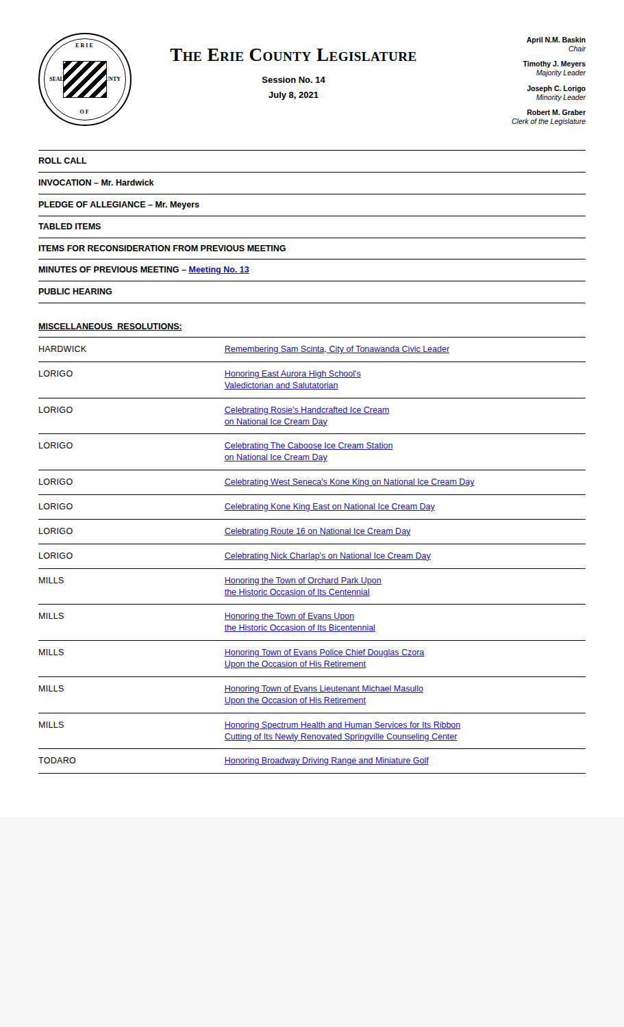ERIE
SEAL
COUNTY
OF
The Erie County Legislature
Session No. 14
July 8, 2021
April N.M. Baskin
Chair
Timothy J. Meyers
Majority Leader
Joseph C. Lorigo
Minority Leader
Robert M. Graber
Clerk of the Legislature
ROLL CALL
INVOCATION – Mr. Hardwick
PLEDGE OF ALLEGIANCE – Mr. Meyers
TABLED ITEMS
ITEMS FOR RECONSIDERATION FROM PREVIOUS MEETING
MINUTES OF PREVIOUS MEETING – Meeting No. 13
PUBLIC HEARING
MISCELLANEOUS RESOLUTIONS:
| HARDWICK | Remembering Sam Scinta, City of Tonawanda Civic Leader |
| LORIGO | Honoring East Aurora High School's Valedictorian and Salutatorian |
| LORIGO | Celebrating Rosie's Handcrafted Ice Cream on National Ice Cream Day |
| LORIGO | Celebrating The Caboose Ice Cream Station on National Ice Cream Day |
| LORIGO | Celebrating West Seneca's Kone King on National Ice Cream Day |
| LORIGO | Celebrating Kone King East on National Ice Cream Day |
| LORIGO | Celebrating Route 16 on National Ice Cream Day |
| LORIGO | Celebrating Nick Charlap's on National Ice Cream Day |
| MILLS | Honoring the Town of Orchard Park Upon the Historic Occasion of Its Centennial |
| MILLS | Honoring the Town of Evans Upon the Historic Occasion of Its Bicentennial |
| MILLS | Honoring Town of Evans Police Chief Douglas Czora Upon the Occasion of His Retirement |
| MILLS | Honoring Town of Evans Lieutenant Michael Masullo Upon the Occasion of His Retirement |
| MILLS | Honoring Spectrum Health and Human Services for Its Ribbon Cutting of Its Newly Renovated Springville Counseling Center |
| TODARO | Honoring Broadway Driving Range and Miniature Golf |